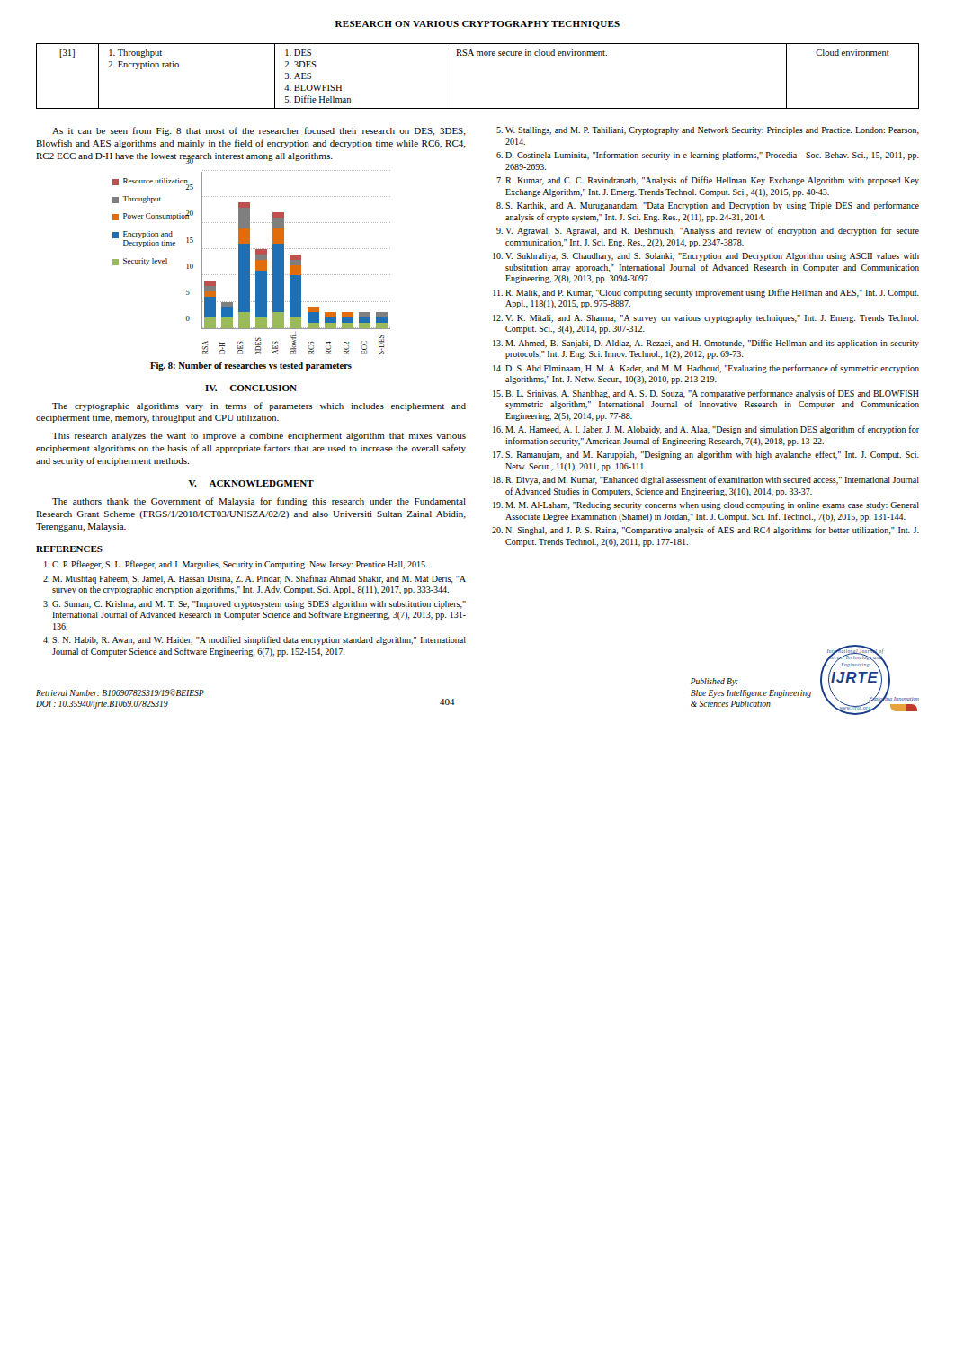Research on Various Cryptography Techniques
| [31] | Throughput Encryption ratio | DES 3DES AES BLOWFISH Diffie Hellman | RSA more secure in cloud environment. | Cloud environment |
As it can be seen from Fig. 8 that most of the researcher focused their research on DES, 3DES, Blowfish and AES algorithms and mainly in the field of encryption and decryption time while RC6, RC4, RC2 ECC and D-H have the lowest research interest among all algorithms.
Resource utilization
Throughput
Power Consumption
Encryption and Decryption time
Security level
0
5
10
15
20
25
30
RSA D-H DES 3DES AES Blowfi.. RC6 RC4 RC2 ECC S-DES
Fig. 8: Number of researches vs tested parameters
IV. Conclusion
The cryptographic algorithms vary in terms of parameters which includes encipherment and decipherment time, memory, throughput and CPU utilization.
This research analyzes the want to improve a combine encipherment algorithm that mixes various encipherment algorithms on the basis of all appropriate factors that are used to increase the overall safety and security of encipherment methods.
V. Acknowledgment
The authors thank the Government of Malaysia for funding this research under the Fundamental Research Grant Scheme (FRGS/1/2018/ICT03/UNISZA/02/2) and also Universiti Sultan Zainal Abidin, Terengganu, Malaysia.
References
C. P. Pfleeger, S. L. Pfleeger, and J. Margulies, Security in Computing. New Jersey: Prentice Hall, 2015.
M. Mushtaq Faheem, S. Jamel, A. Hassan Disina, Z. A. Pindar, N. Shafinaz Ahmad Shakir, and M. Mat Deris, "A survey on the cryptographic encryption algorithms," Int. J. Adv. Comput. Sci. Appl., 8(11), 2017, pp. 333-344.
G. Suman, C. Krishna, and M. T. Se, "Improved cryptosystem using SDES algorithm with substitution ciphers," International Journal of Advanced Research in Computer Science and Software Engineering, 3(7), 2013, pp. 131-136.
S. N. Habib, R. Awan, and W. Haider, "A modified simplified data encryption standard algorithm," International Journal of Computer Science and Software Engineering, 6(7), pp. 152-154, 2017.
W. Stallings, and M. P. Tahiliani, Cryptography and Network Security: Principles and Practice. London: Pearson, 2014.
D. Costinela-Luminita, "Information security in e-learning platforms," Procedia - Soc. Behav. Sci., 15, 2011, pp. 2689-2693.
R. Kumar, and C. C. Ravindranath, "Analysis of Diffie Hellman Key Exchange Algorithm with proposed Key Exchange Algorithm," Int. J. Emerg. Trends Technol. Comput. Sci., 4(1), 2015, pp. 40-43.
S. Karthik, and A. Muruganandam, "Data Encryption and Decryption by using Triple DES and performance analysis of crypto system," Int. J. Sci. Eng. Res., 2(11), pp. 24-31, 2014.
V. Agrawal, S. Agrawal, and R. Deshmukh, "Analysis and review of encryption and decryption for secure communication," Int. J. Sci. Eng. Res., 2(2), 2014, pp. 2347-3878.
V. Sukhraliya, S. Chaudhary, and S. Solanki, "Encryption and Decryption Algorithm using ASCII values with substitution array approach," International Journal of Advanced Research in Computer and Communication Engineering, 2(8), 2013, pp. 3094-3097.
R. Malik, and P. Kumar, "Cloud computing security improvement using Diffie Hellman and AES," Int. J. Comput. Appl., 118(1), 2015, pp. 975-8887.
V. K. Mitali, and A. Sharma, "A survey on various cryptography techniques," Int. J. Emerg. Trends Technol. Comput. Sci., 3(4), 2014, pp. 307-312.
M. Ahmed, B. Sanjabi, D. Aldiaz, A. Rezaei, and H. Omotunde, "Diffie-Hellman and its application in security protocols," Int. J. Eng. Sci. Innov. Technol., 1(2), 2012, pp. 69-73.
D. S. Abd Elminaam, H. M. A. Kader, and M. M. Hadhoud, "Evaluating the performance of symmetric encryption algorithms," Int. J. Netw. Secur., 10(3), 2010, pp. 213-219.
B. L. Srinivas, A. Shanbhag, and A. S. D. Souza, "A comparative performance analysis of DES and BLOWFISH symmetric algorithm," International Journal of Innovative Research in Computer and Communication Engineering, 2(5), 2014, pp. 77-88.
M. A. Hameed, A. I. Jaber, J. M. Alobaidy, and A. Alaa, "Design and simulation DES algorithm of encryption for information security," American Journal of Engineering Research, 7(4), 2018, pp. 13-22.
S. Ramanujam, and M. Karuppiah, "Designing an algorithm with high avalanche effect," Int. J. Comput. Sci. Netw. Secur., 11(1), 2011, pp. 106-111.
R. Divya, and M. Kumar, "Enhanced digital assessment of examination with secured access," International Journal of Advanced Studies in Computers, Science and Engineering, 3(10), 2014, pp. 33-37.
M. M. Al-Laham, "Reducing security concerns when using cloud computing in online exams case study: General Associate Degree Examination (Shamel) in Jordan," Int. J. Comput. Sci. Inf. Technol., 7(6), 2015, pp. 131-144.
N. Singhal, and J. P. S. Raina, "Comparative analysis of AES and RC4 algorithms for better utilization," Int. J. Comput. Trends Technol., 2(6), 2011, pp. 177-181.
Retrieval Number: B10690782S319/19©BEIESP
DOI : 10.35940/ijrte.B1069.0782S319
404
Published By:
Blue Eyes Intelligence Engineering
& Sciences Publication
International Journal of Recent Technology and Engineering
IJRTE
www.ijrte.org
Exploring Innovation